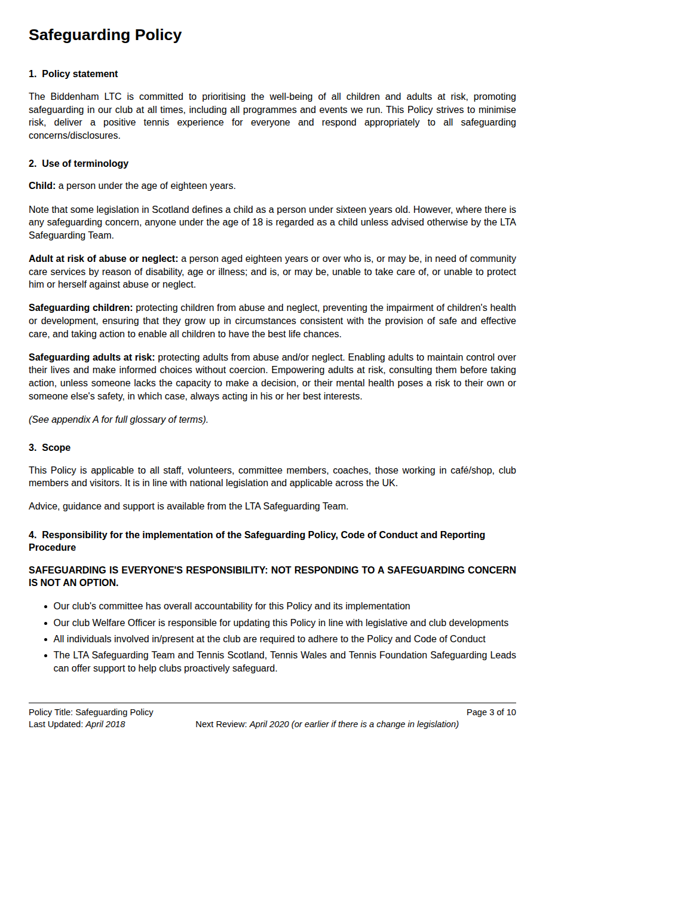Safeguarding Policy
1. Policy statement
The Biddenham LTC is committed to prioritising the well-being of all children and adults at risk, promoting safeguarding in our club at all times, including all programmes and events we run. This Policy strives to minimise risk, deliver a positive tennis experience for everyone and respond appropriately to all safeguarding concerns/disclosures.
2. Use of terminology
Child: a person under the age of eighteen years.
Note that some legislation in Scotland defines a child as a person under sixteen years old. However, where there is any safeguarding concern, anyone under the age of 18 is regarded as a child unless advised otherwise by the LTA Safeguarding Team.
Adult at risk of abuse or neglect: a person aged eighteen years or over who is, or may be, in need of community care services by reason of disability, age or illness; and is, or may be, unable to take care of, or unable to protect him or herself against abuse or neglect.
Safeguarding children: protecting children from abuse and neglect, preventing the impairment of children's health or development, ensuring that they grow up in circumstances consistent with the provision of safe and effective care, and taking action to enable all children to have the best life chances.
Safeguarding adults at risk: protecting adults from abuse and/or neglect. Enabling adults to maintain control over their lives and make informed choices without coercion. Empowering adults at risk, consulting them before taking action, unless someone lacks the capacity to make a decision, or their mental health poses a risk to their own or someone else's safety, in which case, always acting in his or her best interests.
(See appendix A for full glossary of terms).
3. Scope
This Policy is applicable to all staff, volunteers, committee members, coaches, those working in café/shop, club members and visitors. It is in line with national legislation and applicable across the UK.
Advice, guidance and support is available from the LTA Safeguarding Team.
4. Responsibility for the implementation of the Safeguarding Policy, Code of Conduct and Reporting Procedure
SAFEGUARDING IS EVERYONE'S RESPONSIBILITY: NOT RESPONDING TO A SAFEGUARDING CONCERN IS NOT AN OPTION.
Our club's committee has overall accountability for this Policy and its implementation
Our club Welfare Officer is responsible for updating this Policy in line with legislative and club developments
All individuals involved in/present at the club are required to adhere to the Policy and Code of Conduct
The LTA Safeguarding Team and Tennis Scotland, Tennis Wales and Tennis Foundation Safeguarding Leads can offer support to help clubs proactively safeguard.
Policy Title: Safeguarding Policy
Page 3 of 10
Last Updated: April 2018
Next Review: April 2020 (or earlier if there is a change in legislation)